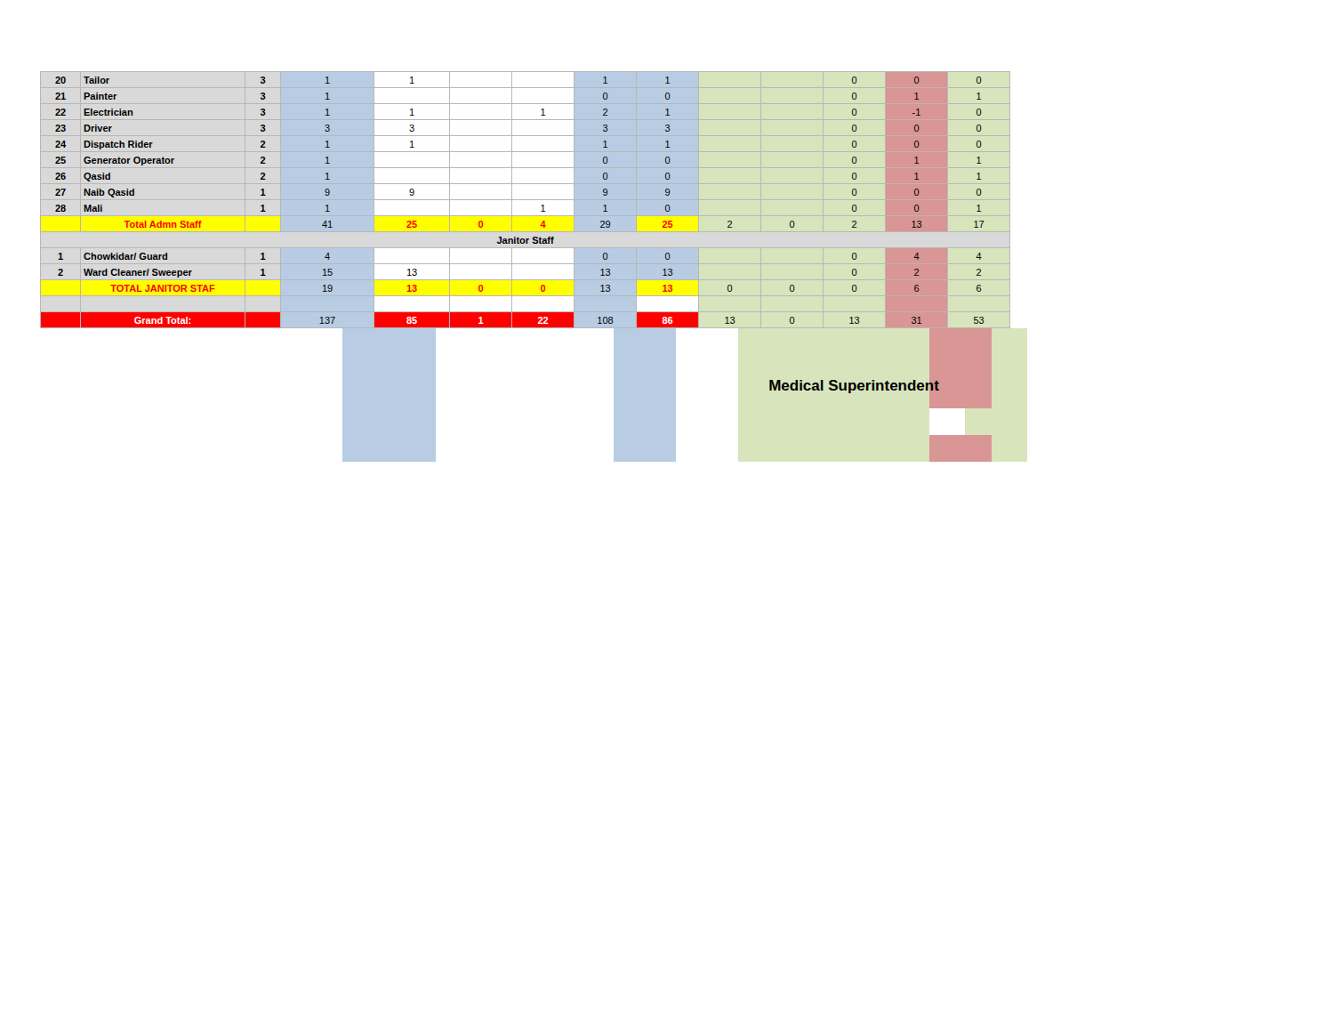| 20 | Tailor | 3 | 1 | 1 | | | 1 | 1 | | | 0 | 0 | 0 |
| 21 | Painter | 3 | 1 | | | | 0 | 0 | | | 0 | 1 | 1 |
| 22 | Electrician | 3 | 1 | 1 | | 1 | 2 | 1 | | | 0 | -1 | 0 |
| 23 | Driver | 3 | 3 | 3 | | | 3 | 3 | | | 0 | 0 | 0 |
| 24 | Dispatch Rider | 2 | 1 | 1 | | | 1 | 1 | | | 0 | 0 | 0 |
| 25 | Generator Operator | 2 | 1 | | | | 0 | 0 | | | 0 | 1 | 1 |
| 26 | Qasid | 2 | 1 | | | | 0 | 0 | | | 0 | 1 | 1 |
| 27 | Naib Qasid | 1 | 9 | 9 | | | 9 | 9 | | | 0 | 0 | 0 |
| 28 | Mali | 1 | 1 | | | 1 | 1 | 0 | | | 0 | 0 | 1 |
| | Total Admn Staff | | 41 | 25 | 0 | 4 | 29 | 25 | 2 | 0 | 2 | 13 | 17 |
| Janitor Staff |
| 1 | Chowkidar/ Guard | 1 | 4 | | | | 0 | 0 | | | 0 | 4 | 4 |
| 2 | Ward Cleaner/ Sweeper | 1 | 15 | 13 | | | 13 | 13 | | | 0 | 2 | 2 |
| | TOTAL JANITOR STAF | | 19 | 13 | 0 | 0 | 13 | 13 | 0 | 0 | 0 | 6 | 6 |
| | Grand Total: | | 137 | 85 | 1 | 22 | 108 | 86 | 13 | 0 | 13 | 31 | 53 |
Medical Superintendent